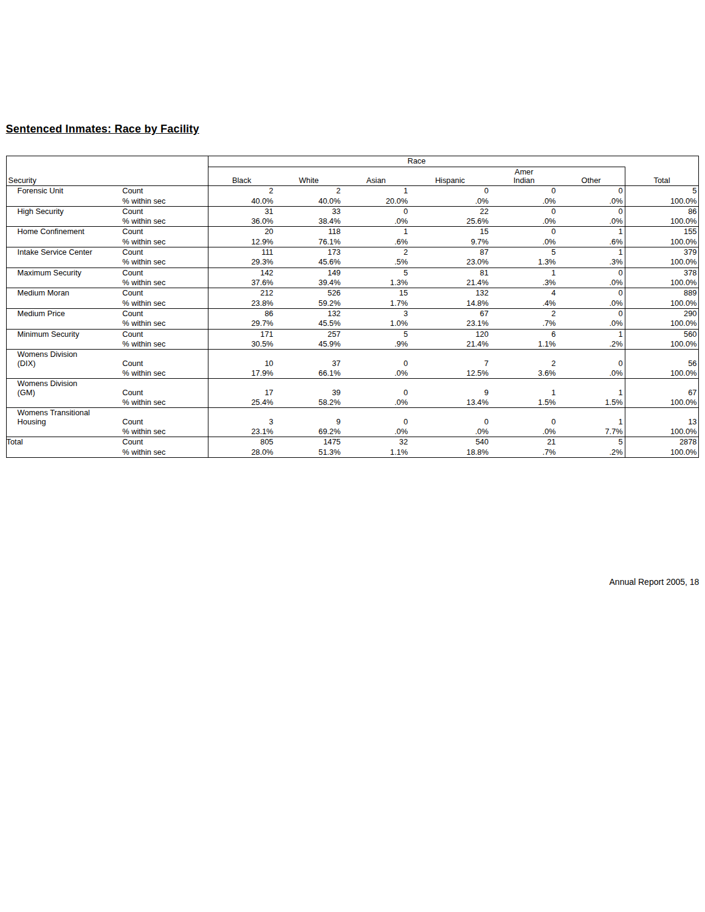Sentenced Inmates: Race by Facility
| | Race | |
| --- | --- | --- |
| Security | | Black | White | Asian | Hispanic | Amer Indian | Other | Total |
| Forensic Unit | Count | 2 | 2 | 1 | 0 | 0 | 0 | 5 |
| | % within sec | 40.0% | 40.0% | 20.0% | .0% | .0% | .0% | 100.0% |
| High Security | Count | 31 | 33 | 0 | 22 | 0 | 0 | 86 |
| | % within sec | 36.0% | 38.4% | .0% | 25.6% | .0% | .0% | 100.0% |
| Home Confinement | Count | 20 | 118 | 1 | 15 | 0 | 1 | 155 |
| | % within sec | 12.9% | 76.1% | .6% | 9.7% | .0% | .6% | 100.0% |
| Intake Service Center | Count | 111 | 173 | 2 | 87 | 5 | 1 | 379 |
| | % within sec | 29.3% | 45.6% | .5% | 23.0% | 1.3% | .3% | 100.0% |
| Maximum Security | Count | 142 | 149 | 5 | 81 | 1 | 0 | 378 |
| | % within sec | 37.6% | 39.4% | 1.3% | 21.4% | .3% | .0% | 100.0% |
| Medium Moran | Count | 212 | 526 | 15 | 132 | 4 | 0 | 889 |
| | % within sec | 23.8% | 59.2% | 1.7% | 14.8% | .4% | .0% | 100.0% |
| Medium Price | Count | 86 | 132 | 3 | 67 | 2 | 0 | 290 |
| | % within sec | 29.7% | 45.5% | 1.0% | 23.1% | .7% | .0% | 100.0% |
| Minimum Security | Count | 171 | 257 | 5 | 120 | 6 | 1 | 560 |
| | % within sec | 30.5% | 45.9% | .9% | 21.4% | 1.1% | .2% | 100.0% |
| Womens Division (DIX) | Count | 10 | 37 | 0 | 7 | 2 | 0 | 56 |
| | % within sec | 17.9% | 66.1% | .0% | 12.5% | 3.6% | .0% | 100.0% |
| Womens Division (GM) | Count | 17 | 39 | 0 | 9 | 1 | 1 | 67 |
| | % within sec | 25.4% | 58.2% | .0% | 13.4% | 1.5% | 1.5% | 100.0% |
| Womens Transitional Housing | Count | 3 | 9 | 0 | 0 | 0 | 1 | 13 |
| | % within sec | 23.1% | 69.2% | .0% | .0% | .0% | 7.7% | 100.0% |
| Total | Count | 805 | 1475 | 32 | 540 | 21 | 5 | 2878 |
| | % within sec | 28.0% | 51.3% | 1.1% | 18.8% | .7% | .2% | 100.0% |
Annual Report 2005, 18